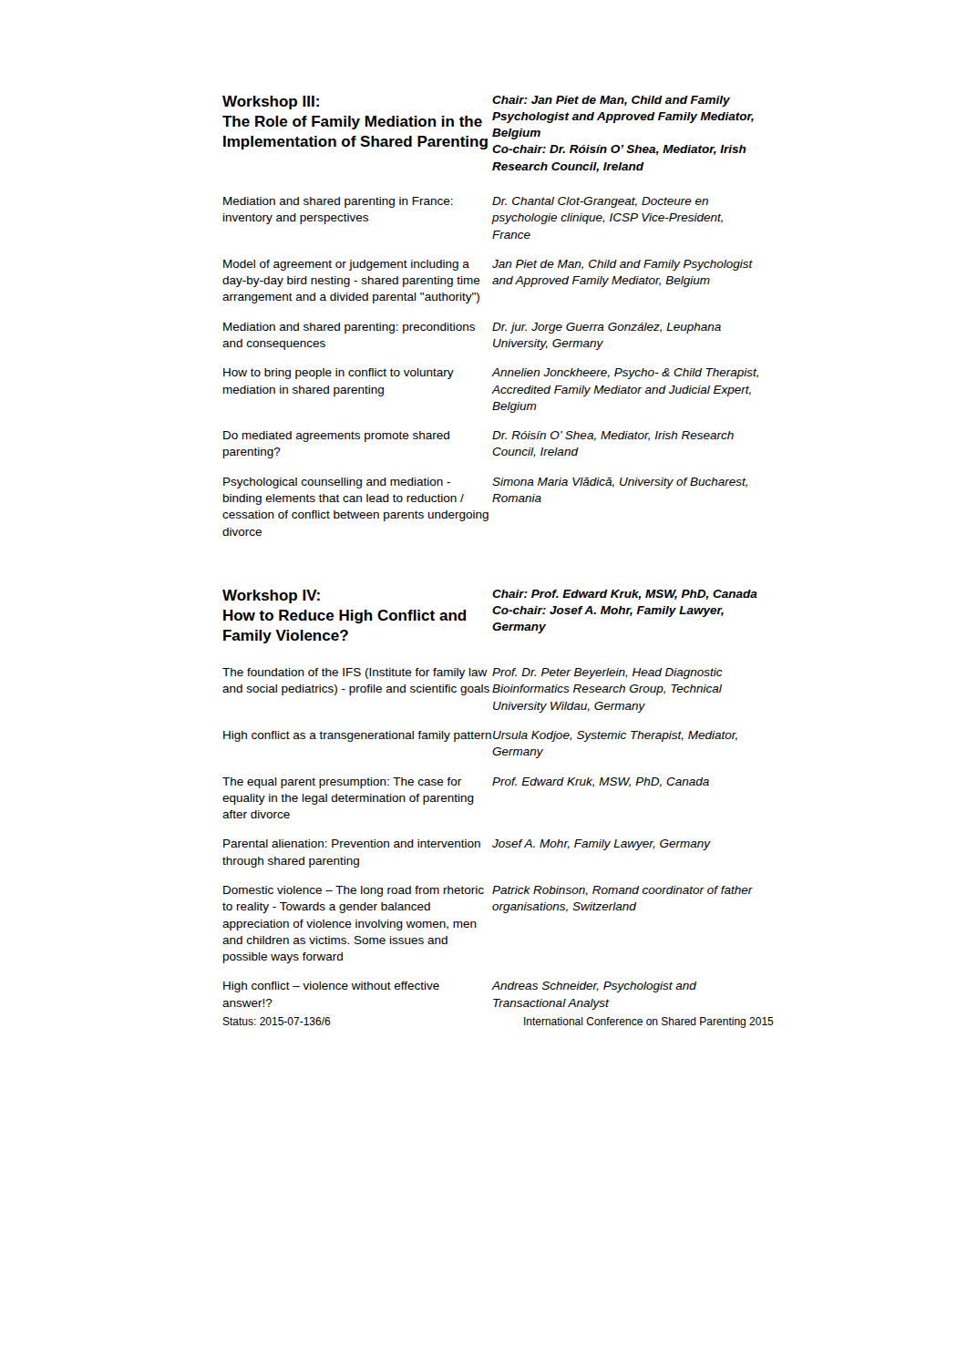| Workshop III: The Role of Family Mediation in the Implementation of Shared Parenting | Chair: Jan Piet de Man, Child and Family Psychologist and Approved Family Mediator, Belgium Co-chair: Dr. Róisín O’ Shea, Mediator, Irish Research Council, Ireland |
| Mediation and shared parenting in France: inventory and perspectives | Dr. Chantal Clot-Grangeat, Docteure en psychologie clinique, ICSP Vice-President, France |
| Model of agreement or judgement including a day-by-day bird nesting - shared parenting time arrangement and a divided parental "authority") | Jan Piet de Man, Child and Family Psychologist and Approved Family Mediator, Belgium |
| Mediation and shared parenting: preconditions and consequences | Dr. jur. Jorge Guerra González, Leuphana University, Germany |
| How to bring people in conflict to voluntary mediation in shared parenting | Annelien Jonckheere, Psycho- & Child Therapist, Accredited Family Mediator and Judicial Expert, Belgium |
| Do mediated agreements promote shared parenting? | Dr. Róisín O’ Shea, Mediator, Irish Research Council, Ireland |
| Psychological counselling and mediation - binding elements that can lead to reduction / cessation of conflict between parents undergoing divorce | Simona Maria Vlădică, University of Bucharest, Romania |
| Workshop IV: How to Reduce High Conflict and Family Violence? | Chair: Prof. Edward Kruk, MSW, PhD, Canada Co-chair: Josef A. Mohr, Family Lawyer, Germany |
| The foundation of the IFS (Institute for family law and social pediatrics) - profile and scientific goals | Prof. Dr. Peter Beyerlein, Head Diagnostic Bioinformatics Research Group, Technical University Wildau, Germany |
| High conflict as a transgenerational family pattern | Ursula Kodjoe, Systemic Therapist, Mediator, Germany |
| The equal parent presumption: The case for equality in the legal determination of parenting after divorce | Prof. Edward Kruk, MSW, PhD, Canada |
| Parental alienation: Prevention and intervention through shared parenting | Josef A. Mohr, Family Lawyer, Germany |
| Domestic violence – The long road from rhetoric to reality - Towards a gender balanced appreciation of violence involving women, men and children as victims. Some issues and possible ways forward | Patrick Robinson, Romand coordinator of father organisations, Switzerland |
| High conflict – violence without effective answer!? | Andreas Schneider, Psychologist and Transactional Analyst |
Status: 2015-07-13 6/6 International Conference on Shared Parenting 2015